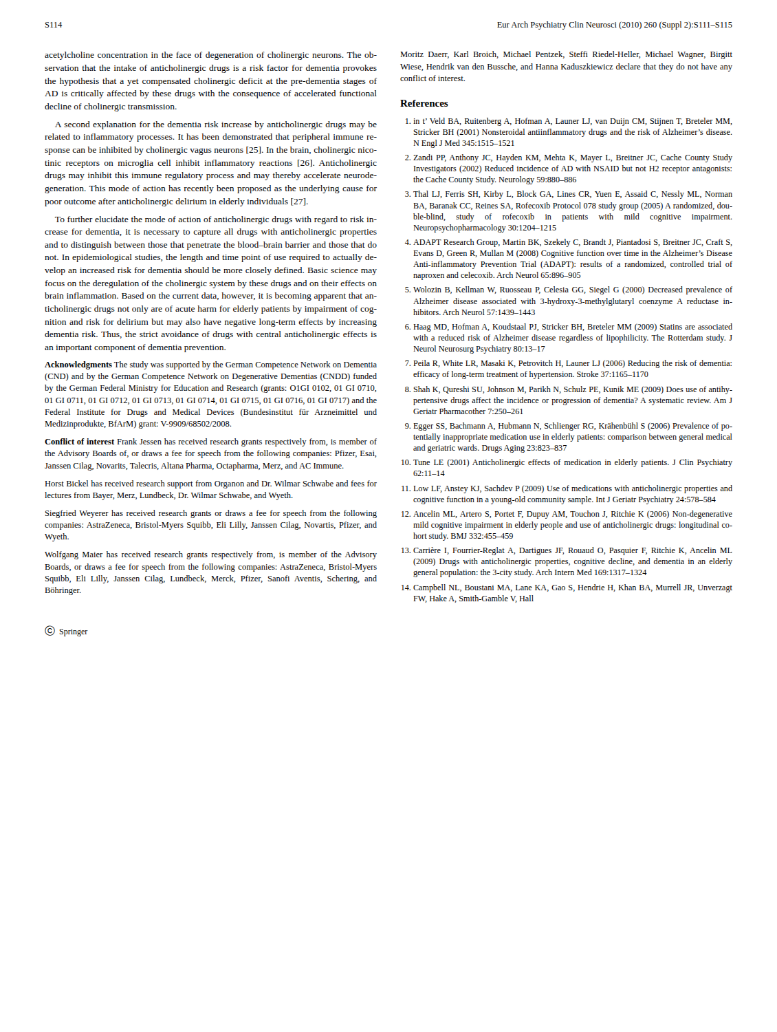S114
Eur Arch Psychiatry Clin Neurosci (2010) 260 (Suppl 2):S111–S115
acetylcholine concentration in the face of degeneration of cholinergic neurons. The observation that the intake of anticholinergic drugs is a risk factor for dementia provokes the hypothesis that a yet compensated cholinergic deficit at the pre-dementia stages of AD is critically affected by these drugs with the consequence of accelerated functional decline of cholinergic transmission.
A second explanation for the dementia risk increase by anticholinergic drugs may be related to inflammatory processes. It has been demonstrated that peripheral immune response can be inhibited by cholinergic vagus neurons [25]. In the brain, cholinergic nicotinic receptors on microglia cell inhibit inflammatory reactions [26]. Anticholinergic drugs may inhibit this immune regulatory process and may thereby accelerate neurodegeneration. This mode of action has recently been proposed as the underlying cause for poor outcome after anticholinergic delirium in elderly individuals [27].
To further elucidate the mode of action of anticholinergic drugs with regard to risk increase for dementia, it is necessary to capture all drugs with anticholinergic properties and to distinguish between those that penetrate the blood–brain barrier and those that do not. In epidemiological studies, the length and time point of use required to actually develop an increased risk for dementia should be more closely defined. Basic science may focus on the deregulation of the cholinergic system by these drugs and on their effects on brain inflammation. Based on the current data, however, it is becoming apparent that anticholinergic drugs not only are of acute harm for elderly patients by impairment of cognition and risk for delirium but may also have negative long-term effects by increasing dementia risk. Thus, the strict avoidance of drugs with central anticholinergic effects is an important component of dementia prevention.
Acknowledgments The study was supported by the German Competence Network on Dementia (CND) and by the German Competence Network on Degenerative Dementias (CNDD) funded by the German Federal Ministry for Education and Research (grants: O1GI 0102, 01 GI 0710, 01 GI 0711, 01 GI 0712, 01 GI 0713, 01 GI 0714, 01 GI 0715, 01 GI 0716, 01 GI 0717) and the Federal Institute for Drugs and Medical Devices (Bundesinstitut für Arzneimittel und Medizinprodukte, BfArM) grant: V-9909/68502/2008.
Conflict of interest Frank Jessen has received research grants respectively from, is member of the Advisory Boards of, or draws a fee for speech from the following companies: Pfizer, Esai, Janssen Cilag, Novarits, Talecris, Altana Pharma, Octapharma, Merz, and AC Immune.
Horst Bickel has received research support from Organon and Dr. Wilmar Schwabe and fees for lectures from Bayer, Merz, Lundbeck, Dr. Wilmar Schwabe, and Wyeth.
Siegfried Weyerer has received research grants or draws a fee for speech from the following companies: AstraZeneca, Bristol-Myers Squibb, Eli Lilly, Janssen Cilag, Novartis, Pfizer, and Wyeth.
Wolfgang Maier has received research grants respectively from, is member of the Advisory Boards, or draws a fee for speech from the following companies: AstraZeneca, Bristol-Myers Squibb, Eli Lilly, Janssen Cilag, Lundbeck, Merck, Pfizer, Sanofi Aventis, Schering, and Böhringer.
Moritz Daerr, Karl Broich, Michael Pentzek, Steffi Riedel-Heller, Michael Wagner, Birgitt Wiese, Hendrik van den Bussche, and Hanna Kaduszkiewicz declare that they do not have any conflict of interest.
References
in t’ Veld BA, Ruitenberg A, Hofman A, Launer LJ, van Duijn CM, Stijnen T, Breteler MM, Stricker BH (2001) Nonsteroidal antiinflammatory drugs and the risk of Alzheimer’s disease. N Engl J Med 345:1515–1521
Zandi PP, Anthony JC, Hayden KM, Mehta K, Mayer L, Breitner JC, Cache County Study Investigators (2002) Reduced incidence of AD with NSAID but not H2 receptor antagonists: the Cache County Study. Neurology 59:880–886
Thal LJ, Ferris SH, Kirby L, Block GA, Lines CR, Yuen E, Assaid C, Nessly ML, Norman BA, Baranak CC, Reines SA, Rofecoxib Protocol 078 study group (2005) A randomized, double-blind, study of rofecoxib in patients with mild cognitive impairment. Neuropsychopharmacology 30:1204–1215
ADAPT Research Group, Martin BK, Szekely C, Brandt J, Piantadosi S, Breitner JC, Craft S, Evans D, Green R, Mullan M (2008) Cognitive function over time in the Alzheimer’s Disease Anti-inflammatory Prevention Trial (ADAPT): results of a randomized, controlled trial of naproxen and celecoxib. Arch Neurol 65:896–905
Wolozin B, Kellman W, Ruosseau P, Celesia GG, Siegel G (2000) Decreased prevalence of Alzheimer disease associated with 3-hydroxy-3-methylglutaryl coenzyme A reductase inhibitors. Arch Neurol 57:1439–1443
Haag MD, Hofman A, Koudstaal PJ, Stricker BH, Breteler MM (2009) Statins are associated with a reduced risk of Alzheimer disease regardless of lipophilicity. The Rotterdam study. J Neurol Neurosurg Psychiatry 80:13–17
Peila R, White LR, Masaki K, Petrovitch H, Launer LJ (2006) Reducing the risk of dementia: efficacy of long-term treatment of hypertension. Stroke 37:1165–1170
Shah K, Qureshi SU, Johnson M, Parikh N, Schulz PE, Kunik ME (2009) Does use of antihypertensive drugs affect the incidence or progression of dementia? A systematic review. Am J Geriatr Pharmacother 7:250–261
Egger SS, Bachmann A, Hubmann N, Schlienger RG, Krähenbühl S (2006) Prevalence of potentially inappropriate medication use in elderly patients: comparison between general medical and geriatric wards. Drugs Aging 23:823–837
Tune LE (2001) Anticholinergic effects of medication in elderly patients. J Clin Psychiatry 62:11–14
Low LF, Anstey KJ, Sachdev P (2009) Use of medications with anticholinergic properties and cognitive function in a young-old community sample. Int J Geriatr Psychiatry 24:578–584
Ancelin ML, Artero S, Portet F, Dupuy AM, Touchon J, Ritchie K (2006) Non-degenerative mild cognitive impairment in elderly people and use of anticholinergic drugs: longitudinal cohort study. BMJ 332:455–459
Carrière I, Fourrier-Reglat A, Dartigues JF, Rouaud O, Pasquier F, Ritchie K, Ancelin ML (2009) Drugs with anticholinergic properties, cognitive decline, and dementia in an elderly general population: the 3-city study. Arch Intern Med 169:1317–1324
Campbell NL, Boustani MA, Lane KA, Gao S, Hendrie H, Khan BA, Murrell JR, Unverzagt FW, Hake A, Smith-Gamble V, Hall
ⓒ Springer